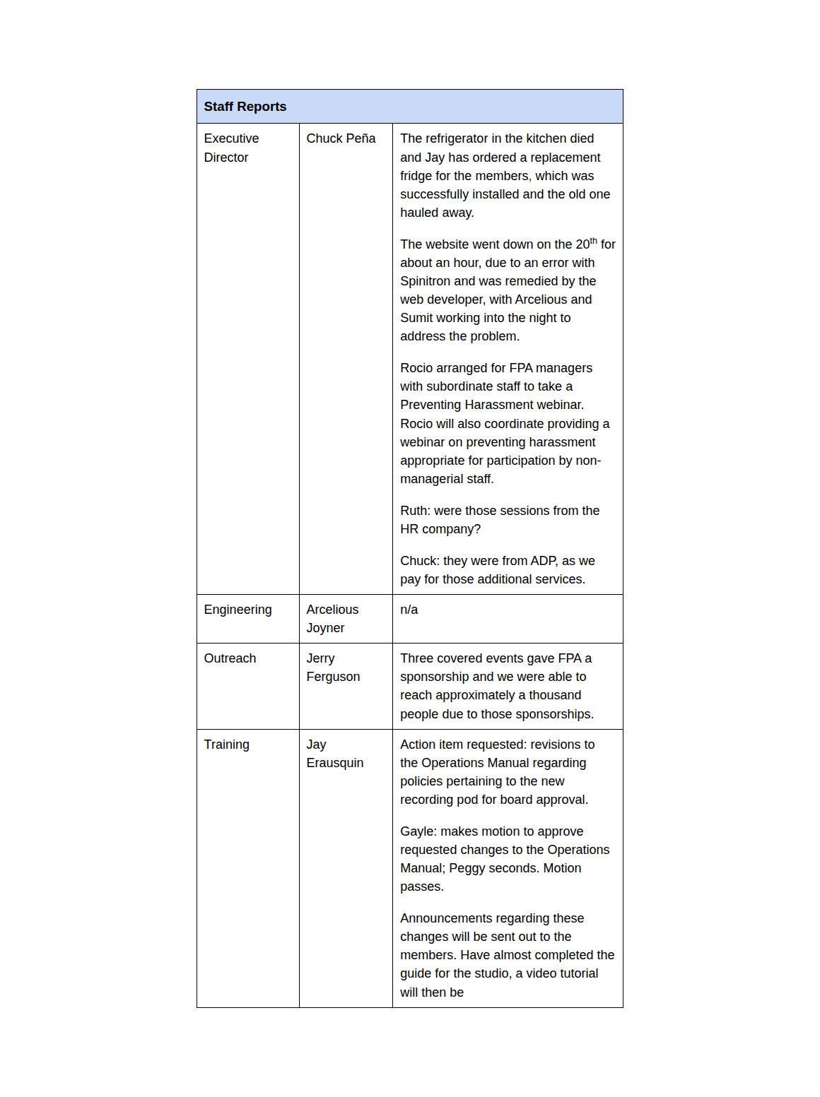| Staff Reports |
| --- |
| Executive Director | Chuck Peña | The refrigerator in the kitchen died and Jay has ordered a replacement fridge for the members , which was successfully installed and the old one hauled away. The website went down on the 20 th for about an hour, due to an error with Spinitron and was remedied by the web developer, with Arcelious and Sumit working into the night to address the problem. Rocio arranged for FPA managers with subordinate staff to take a Preventing Harassment webinar. Rocio will also coordinate providing a webinar on preventing harassment appropriate for participation by non-managerial staff. Ruth: were those sessions from the HR company? Chuck: they were from ADP, as we pay for those additional services. |
| Engineering | Arcelious Joyner | n/a |
| Outreach | Jerry Ferguson | Three covered events gave FPA a sponsorship and we were able to reach approximately a thousand people due to those sponsorships. |
| Training | Jay Erausquin | Action item requested: revisions to the Operations Manual regarding policies pertaining to the new recording pod for board approval. Gayle: makes motion to approve requested changes to the Operations Manual; Peggy seconds. Motion passes. Announcements regarding these changes will be sent out to the members. Have almost completed the guide for the studio, a video tutorial will then be |